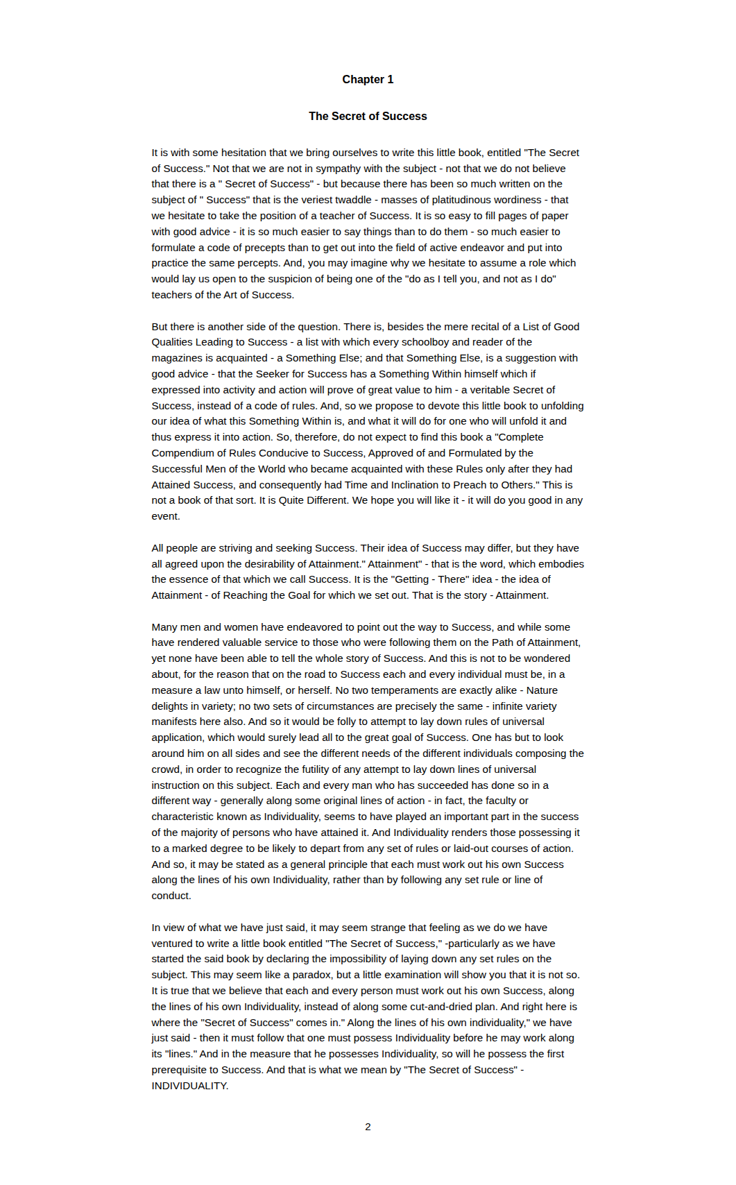Chapter 1
The Secret of Success
It is with some hesitation that we bring ourselves to write this little book, entitled "The Secret of Success." Not that we are not in sympathy with the subject - not that we do not believe that there is a " Secret of Success" - but because there has been so much written on the subject of " Success" that is the veriest twaddle - masses of platitudinous wordiness - that we hesitate to take the position of a teacher of Success. It is so easy to fill pages of paper with good advice - it is so much easier to say things than to do them - so much easier to formulate a code of precepts than to get out into the field of active endeavor and put into practice the same percepts. And, you may imagine why we hesitate to assume a role which would lay us open to the suspicion of being one of the "do as I tell you, and not as I do" teachers of the Art of Success.
But there is another side of the question. There is, besides the mere recital of a List of Good Qualities Leading to Success - a list with which every schoolboy and reader of the magazines is acquainted - a Something Else; and that Something Else, is a suggestion with good advice - that the Seeker for Success has a Something Within himself which if expressed into activity and action will prove of great value to him - a veritable Secret of Success, instead of a code of rules. And, so we propose to devote this little book to unfolding our idea of what this Something Within is, and what it will do for one who will unfold it and thus express it into action. So, therefore, do not expect to find this book a "Complete Compendium of Rules Conducive to Success, Approved of and Formulated by the Successful Men of the World who became acquainted with these Rules only after they had Attained Success, and consequently had Time and Inclination to Preach to Others." This is not a book of that sort. It is Quite Different. We hope you will like it - it will do you good in any event.
All people are striving and seeking Success. Their idea of Success may differ, but they have all agreed upon the desirability of Attainment." Attainment" - that is the word, which embodies the essence of that which we call Success. It is the "Getting - There" idea - the idea of Attainment - of Reaching the Goal for which we set out. That is the story - Attainment.
Many men and women have endeavored to point out the way to Success, and while some have rendered valuable service to those who were following them on the Path of Attainment, yet none have been able to tell the whole story of Success. And this is not to be wondered about, for the reason that on the road to Success each and every individual must be, in a measure a law unto himself, or herself. No two temperaments are exactly alike - Nature delights in variety; no two sets of circumstances are precisely the same - infinite variety manifests here also. And so it would be folly to attempt to lay down rules of universal application, which would surely lead all to the great goal of Success. One has but to look around him on all sides and see the different needs of the different individuals composing the crowd, in order to recognize the futility of any attempt to lay down lines of universal instruction on this subject. Each and every man who has succeeded has done so in a different way - generally along some original lines of action - in fact, the faculty or characteristic known as Individuality, seems to have played an important part in the success of the majority of persons who have attained it. And Individuality renders those possessing it to a marked degree to be likely to depart from any set of rules or laid-out courses of action. And so, it may be stated as a general principle that each must work out his own Success along the lines of his own Individuality, rather than by following any set rule or line of conduct.
In view of what we have just said, it may seem strange that feeling as we do we have ventured to write a little book entitled "The Secret of Success," -particularly as we have started the said book by declaring the impossibility of laying down any set rules on the subject. This may seem like a paradox, but a little examination will show you that it is not so. It is true that we believe that each and every person must work out his own Success, along the lines of his own Individuality, instead of along some cut-and-dried plan. And right here is where the "Secret of Success" comes in." Along the lines of his own individuality," we have just said - then it must follow that one must possess Individuality before he may work along its "lines." And in the measure that he possesses Individuality, so will he possess the first prerequisite to Success. And that is what we mean by "The Secret of Success" - INDIVIDUALITY.
2